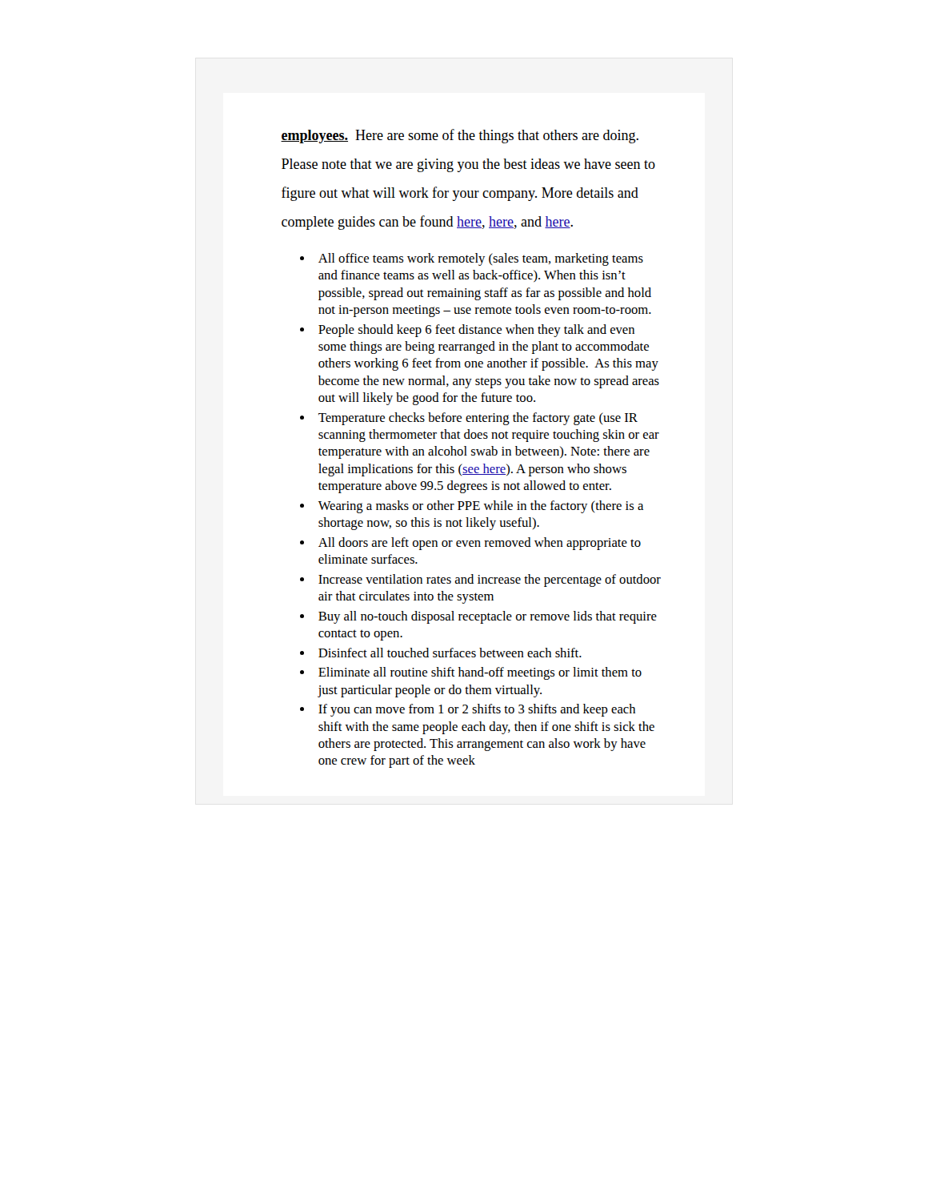employees. Here are some of the things that others are doing. Please note that we are giving you the best ideas we have seen to figure out what will work for your company. More details and complete guides can be found here, here, and here.
All office teams work remotely (sales team, marketing teams and finance teams as well as back-office). When this isn’t possible, spread out remaining staff as far as possible and hold not in-person meetings – use remote tools even room-to-room.
People should keep 6 feet distance when they talk and even some things are being rearranged in the plant to accommodate others working 6 feet from one another if possible. As this may become the new normal, any steps you take now to spread areas out will likely be good for the future too.
Temperature checks before entering the factory gate (use IR scanning thermometer that does not require touching skin or ear temperature with an alcohol swab in between). Note: there are legal implications for this (see here). A person who shows temperature above 99.5 degrees is not allowed to enter.
Wearing a masks or other PPE while in the factory (there is a shortage now, so this is not likely useful).
All doors are left open or even removed when appropriate to eliminate surfaces.
Increase ventilation rates and increase the percentage of outdoor air that circulates into the system
Buy all no-touch disposal receptacle or remove lids that require contact to open.
Disinfect all touched surfaces between each shift.
Eliminate all routine shift hand-off meetings or limit them to just particular people or do them virtually.
If you can move from 1 or 2 shifts to 3 shifts and keep each shift with the same people each day, then if one shift is sick the others are protected. This arrangement can also work by have one crew for part of the week